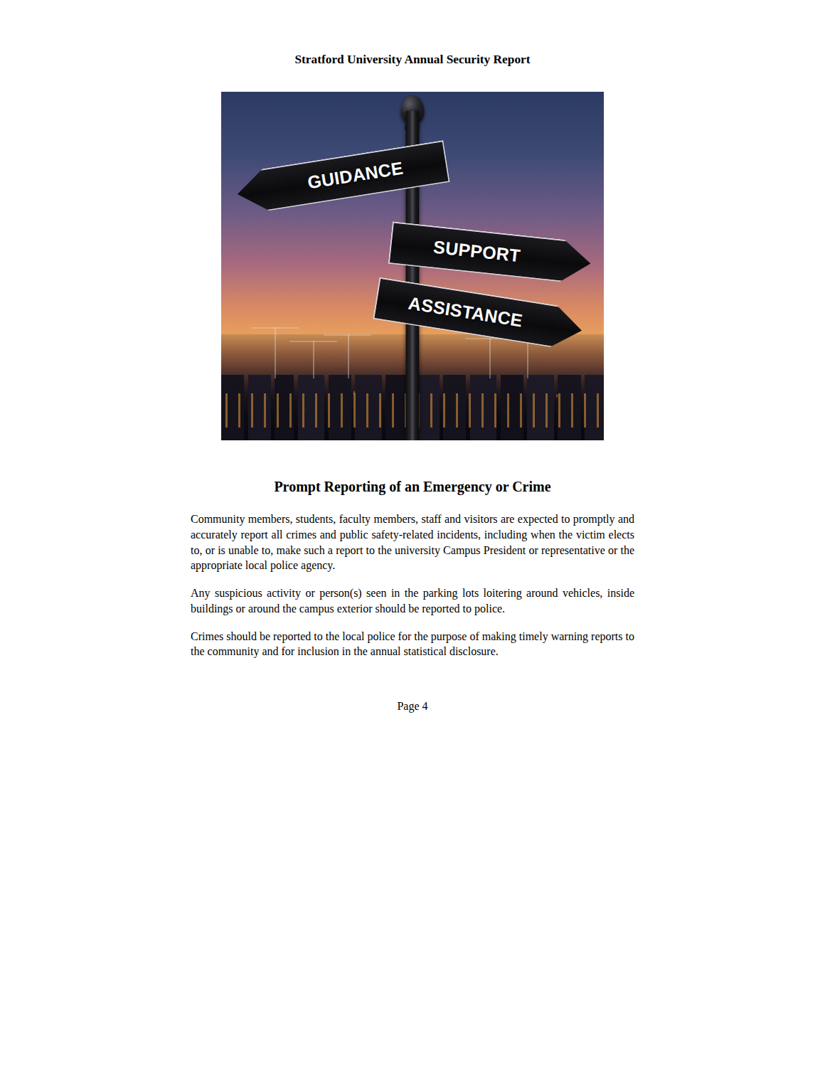Stratford University Annual Security Report
Guidance
Support
Assistance
Prompt Reporting of an Emergency or Crime
Community members, students, faculty members, staff and visitors are expected to promptly and accurately report all crimes and public safety-related incidents, including when the victim elects to, or is unable to, make such a report to the university Campus President or representative or the appropriate local police agency.
Any suspicious activity or person(s) seen in the parking lots loitering around vehicles, inside buildings or around the campus exterior should be reported to police.
Crimes should be reported to the local police for the purpose of making timely warning reports to the community and for inclusion in the annual statistical disclosure.
Page 4